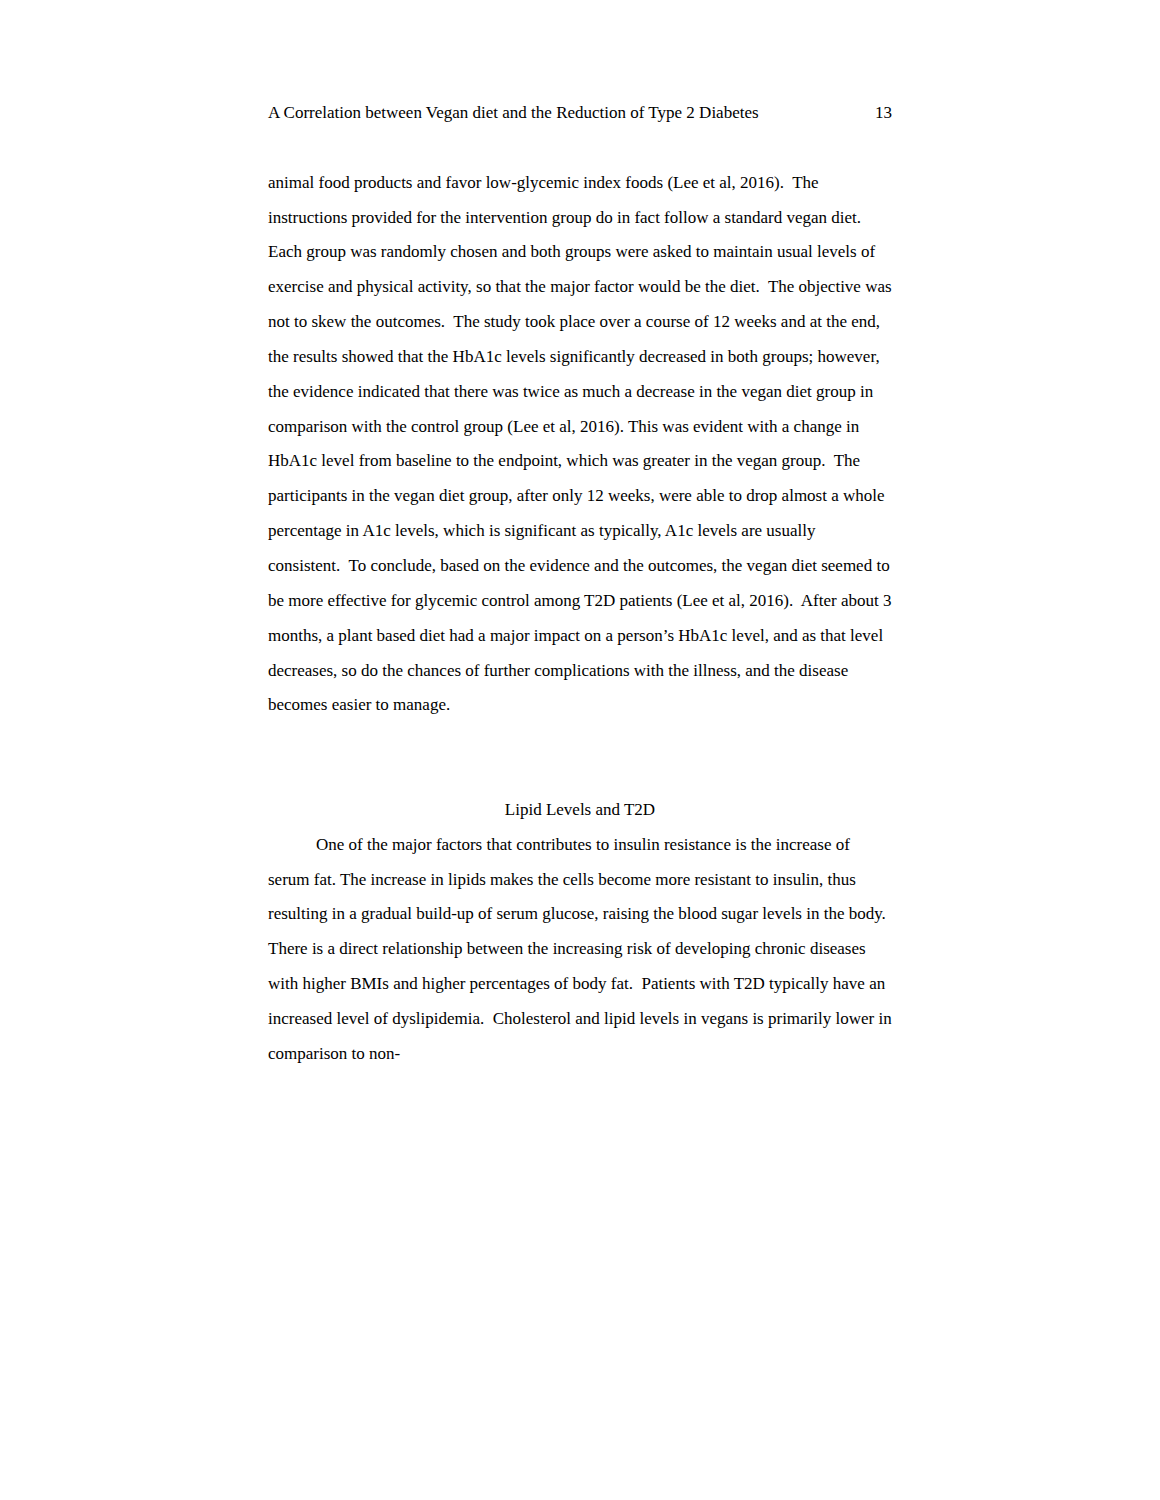A Correlation between Vegan diet and the Reduction of Type 2 Diabetes 13
animal food products and favor low-glycemic index foods (Lee et al, 2016). The instructions provided for the intervention group do in fact follow a standard vegan diet. Each group was randomly chosen and both groups were asked to maintain usual levels of exercise and physical activity, so that the major factor would be the diet. The objective was not to skew the outcomes. The study took place over a course of 12 weeks and at the end, the results showed that the HbA1c levels significantly decreased in both groups; however, the evidence indicated that there was twice as much a decrease in the vegan diet group in comparison with the control group (Lee et al, 2016). This was evident with a change in HbA1c level from baseline to the endpoint, which was greater in the vegan group. The participants in the vegan diet group, after only 12 weeks, were able to drop almost a whole percentage in A1c levels, which is significant as typically, A1c levels are usually consistent. To conclude, based on the evidence and the outcomes, the vegan diet seemed to be more effective for glycemic control among T2D patients (Lee et al, 2016). After about 3 months, a plant based diet had a major impact on a person’s HbA1c level, and as that level decreases, so do the chances of further complications with the illness, and the disease becomes easier to manage.
Lipid Levels and T2D
One of the major factors that contributes to insulin resistance is the increase of serum fat. The increase in lipids makes the cells become more resistant to insulin, thus resulting in a gradual build-up of serum glucose, raising the blood sugar levels in the body. There is a direct relationship between the increasing risk of developing chronic diseases with higher BMIs and higher percentages of body fat. Patients with T2D typically have an increased level of dyslipidemia. Cholesterol and lipid levels in vegans is primarily lower in comparison to non-